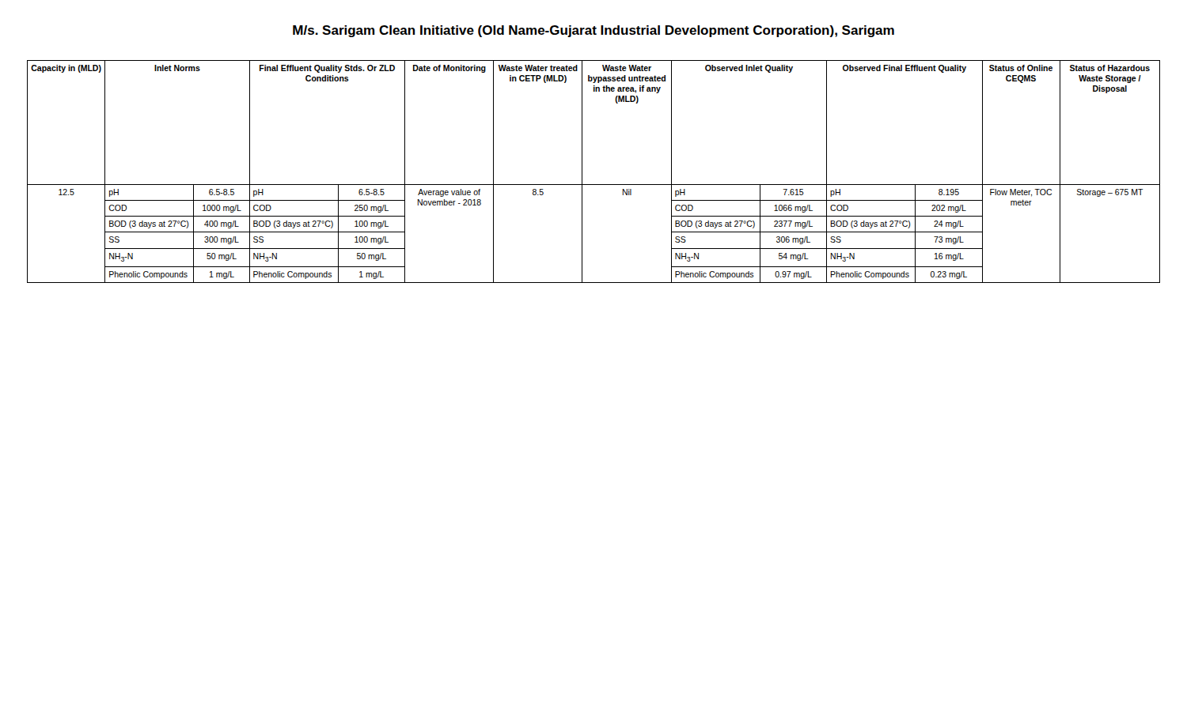M/s. Sarigam Clean Initiative (Old Name-Gujarat Industrial Development Corporation), Sarigam
| Capacity in (MLD) | Inlet Norms | Final Effluent Quality Stds. Or ZLD Conditions | Date of Monitoring | Waste Water treated in CETP (MLD) | Waste Water bypassed untreated in the area, if any (MLD) | Observed Inlet Quality | Observed Final Effluent Quality | Status of Online CEQMS | Status of Hazardous Waste Storage / Disposal |
| --- | --- | --- | --- | --- | --- | --- | --- | --- | --- |
| 12.5 | pH | 6.5-8.5 | pH | 6.5-8.5 | Average value of November - 2018 | 8.5 | Nil | pH | 7.615 | pH | 8.195 | Flow Meter, TOC meter | Storage – 675 MT |
| COD | 1000 mg/L | COD | 250 mg/L | COD | 1066 mg/L | COD | 202 mg/L |
| BOD (3 days at 27°C) | 400 mg/L | BOD (3 days at 27°C) | 100 mg/L | BOD (3 days at 27°C) | 2377 mg/L | BOD (3 days at 27°C) | 24 mg/L |
| SS | 300 mg/L | SS | 100 mg/L | SS | 306 mg/L | SS | 73 mg/L |
| NH 3 -N | 50 mg/L | NH 3 -N | 50 mg/L | NH 3 -N | 54 mg/L | NH 3 -N | 16 mg/L |
| Phenolic Compounds | 1 mg/L | Phenolic Compounds | 1 mg/L | Phenolic Compounds | 0.97 mg/L | Phenolic Compounds | 0.23 mg/L |